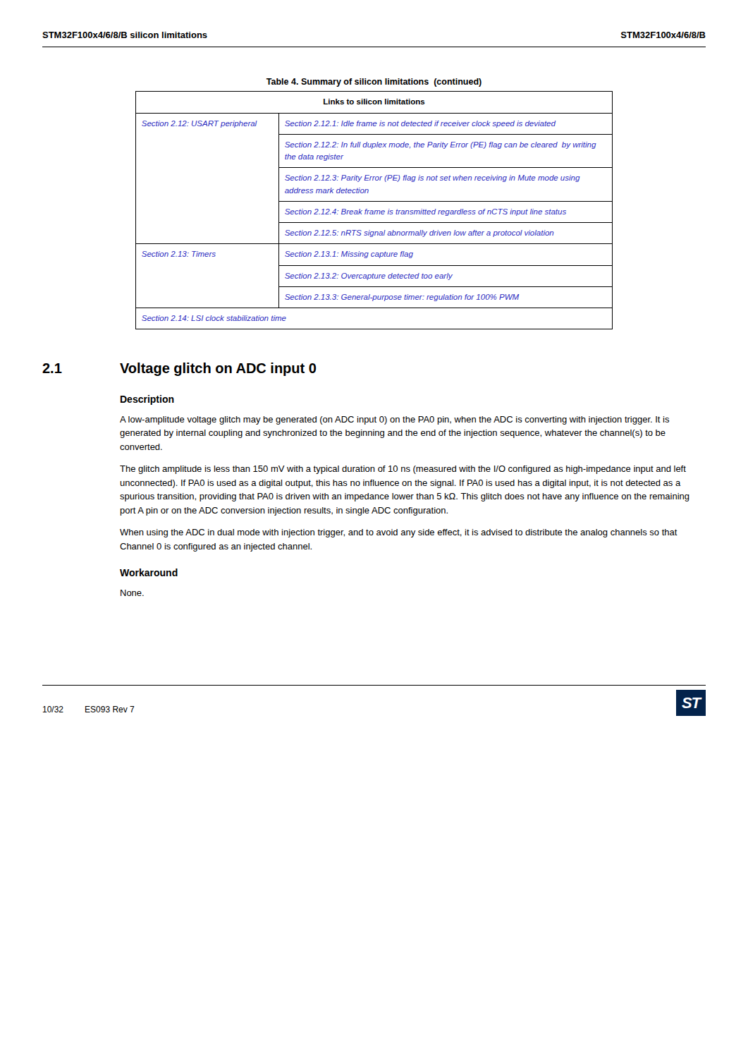STM32F100x4/6/8/B silicon limitations STM32F100x4/6/8/B
Table 4. Summary of silicon limitations (continued)
| Links to silicon limitations |
| --- |
| Section 2.12: USART peripheral | Section 2.12.1: Idle frame is not detected if receiver clock speed is deviated |
| Section 2.12.2: In full duplex mode, the Parity Error (PE) flag can be cleared by writing the data register |
| Section 2.12.3: Parity Error (PE) flag is not set when receiving in Mute mode using address mark detection |
| Section 2.12.4: Break frame is transmitted regardless of nCTS input line status |
| Section 2.12.5: nRTS signal abnormally driven low after a protocol violation |
| Section 2.13: Timers | Section 2.13.1: Missing capture flag |
| Section 2.13.2: Overcapture detected too early |
| Section 2.13.3: General-purpose timer: regulation for 100% PWM |
| Section 2.14: LSI clock stabilization time |
2.1 Voltage glitch on ADC input 0
Description
A low-amplitude voltage glitch may be generated (on ADC input 0) on the PA0 pin, when the ADC is converting with injection trigger. It is generated by internal coupling and synchronized to the beginning and the end of the injection sequence, whatever the channel(s) to be converted.
The glitch amplitude is less than 150 mV with a typical duration of 10 ns (measured with the I/O configured as high-impedance input and left unconnected). If PA0 is used as a digital output, this has no influence on the signal. If PA0 is used has a digital input, it is not detected as a spurious transition, providing that PA0 is driven with an impedance lower than 5 kΩ. This glitch does not have any influence on the remaining port A pin or on the ADC conversion injection results, in single ADC configuration.
When using the ADC in dual mode with injection trigger, and to avoid any side effect, it is advised to distribute the analog channels so that Channel 0 is configured as an injected channel.
Workaround
None.
10/32 ES093 Rev 7 ST